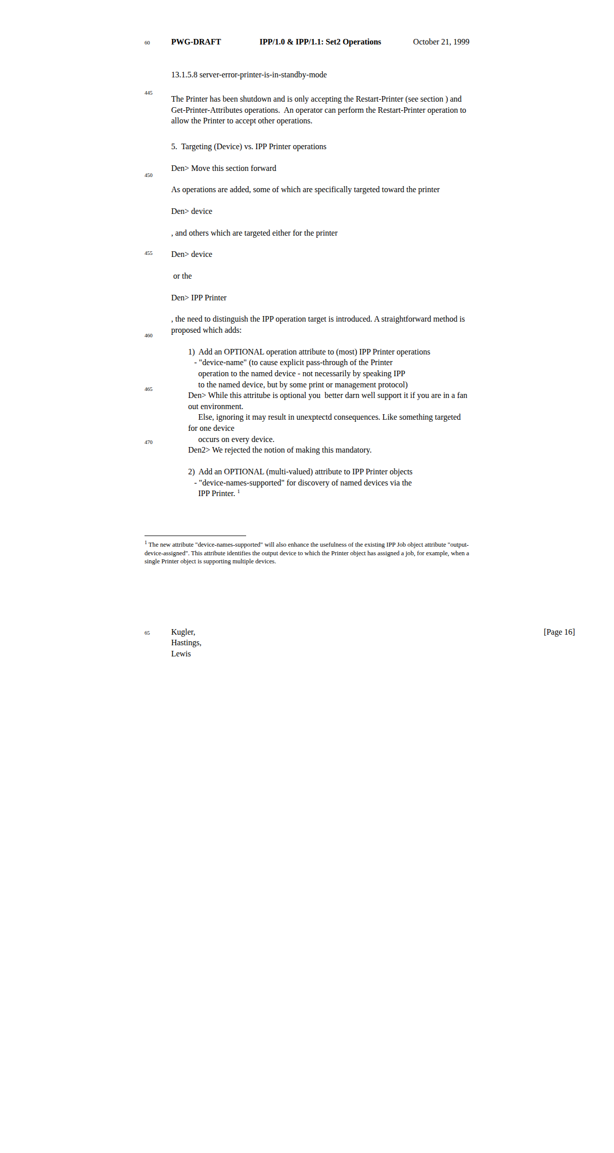60
PWG-DRAFT
IPP/1.0 & IPP/1.1: Set2 Operations
October 21, 1999
445
450
455
460
465
470
13.1.5.8 server-error-printer-is-in-standby-mode
The Printer has been shutdown and is only accepting the Restart-Printer (see section ) and Get-Printer-Attributes operations. An operator can perform the Restart-Printer operation to allow the Printer to accept other operations.
5. Targeting (Device) vs. IPP Printer operations
Den> Move this section forward
As operations are added, some of which are specifically targeted toward the printer
Den> device
, and others which are targeted either for the printer
Den> device
or the
Den> IPP Printer
, the need to distinguish the IPP operation target is introduced. A straightforward method is proposed which adds:
1)  Add an OPTIONAL operation attribute to (most) IPP Printer operations
   - "device-name" (to cause explicit pass-through of the Printer
     operation to the named device - not necessarily by speaking IPP
     to the named device, but by some print or management protocol)
Den> While this attritube is optional you  better darn well support it if you are in a fan out environment.
     Else, ignoring it may result in unexptectd consequences. Like something targeted for one device
     occurs on every device.
Den2> We rejected the notion of making this mandatory.

2)  Add an OPTIONAL (multi-valued) attribute to IPP Printer objects
   - "device-names-supported" for discovery of named devices via the
     IPP Printer. 1
1 The new attribute "device-names-supported" will also enhance the usefulness of the existing IPP Job object attribute "output-device-assigned". This attribute identifies the output device to which the Printer object has assigned a job, for example, when a single Printer object is supporting multiple devices.
65
Kugler, Hastings, Lewis
[Page 16]